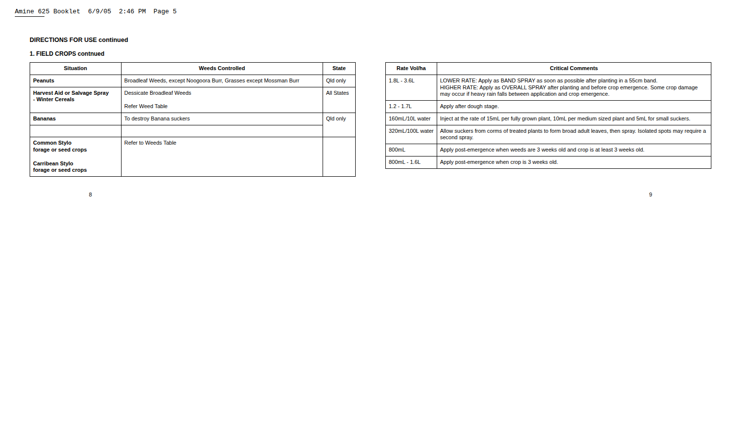Amine 625 Booklet 6/9/05 2:46 PM Page 5
DIRECTIONS FOR USE continued
1. FIELD CROPS contnued
| Situation | Weeds Controlled | State |
| --- | --- | --- |
| Peanuts | Broadleaf Weeds, except Noogoora Burr, Grasses except Mossman Burr | Qld only |
| Harvest Aid or Salvage Spray - Winter Cereals | Dessicate Broadleaf Weeds Refer Weed Table | All States |
| Bananas | To destroy Banana suckers | Qld only |
| Common Stylo forage or seed crops Carribean Stylo forage or seed crops | Refer to Weeds Table | |
| Rate Vol/ha | Critical Comments |
| --- | --- |
| 1.8L - 3.6L | LOWER RATE: Apply as BAND SPRAY as soon as possible after planting in a 55cm band. HIGHER RATE: Apply as OVERALL SPRAY after planting and before crop emergence. Some crop damage may occur if heavy rain falls between application and crop emergence. |
| 1.2 - 1.7L | Apply after dough stage. |
| 160mL/10L water | Inject at the rate of 15mL per fully grown plant, 10mL per medium sized plant and 5mL for small suckers. |
| 320mL/100L water | Allow suckers from corms of treated plants to form broad adult leaves, then spray. Isolated spots may require a second spray. |
| 800mL | Apply post-emergence when weeds are 3 weeks old and crop is at least 3 weeks old. |
| 800mL - 1.6L | Apply post-emergence when crop is 3 weeks old. |
8 9